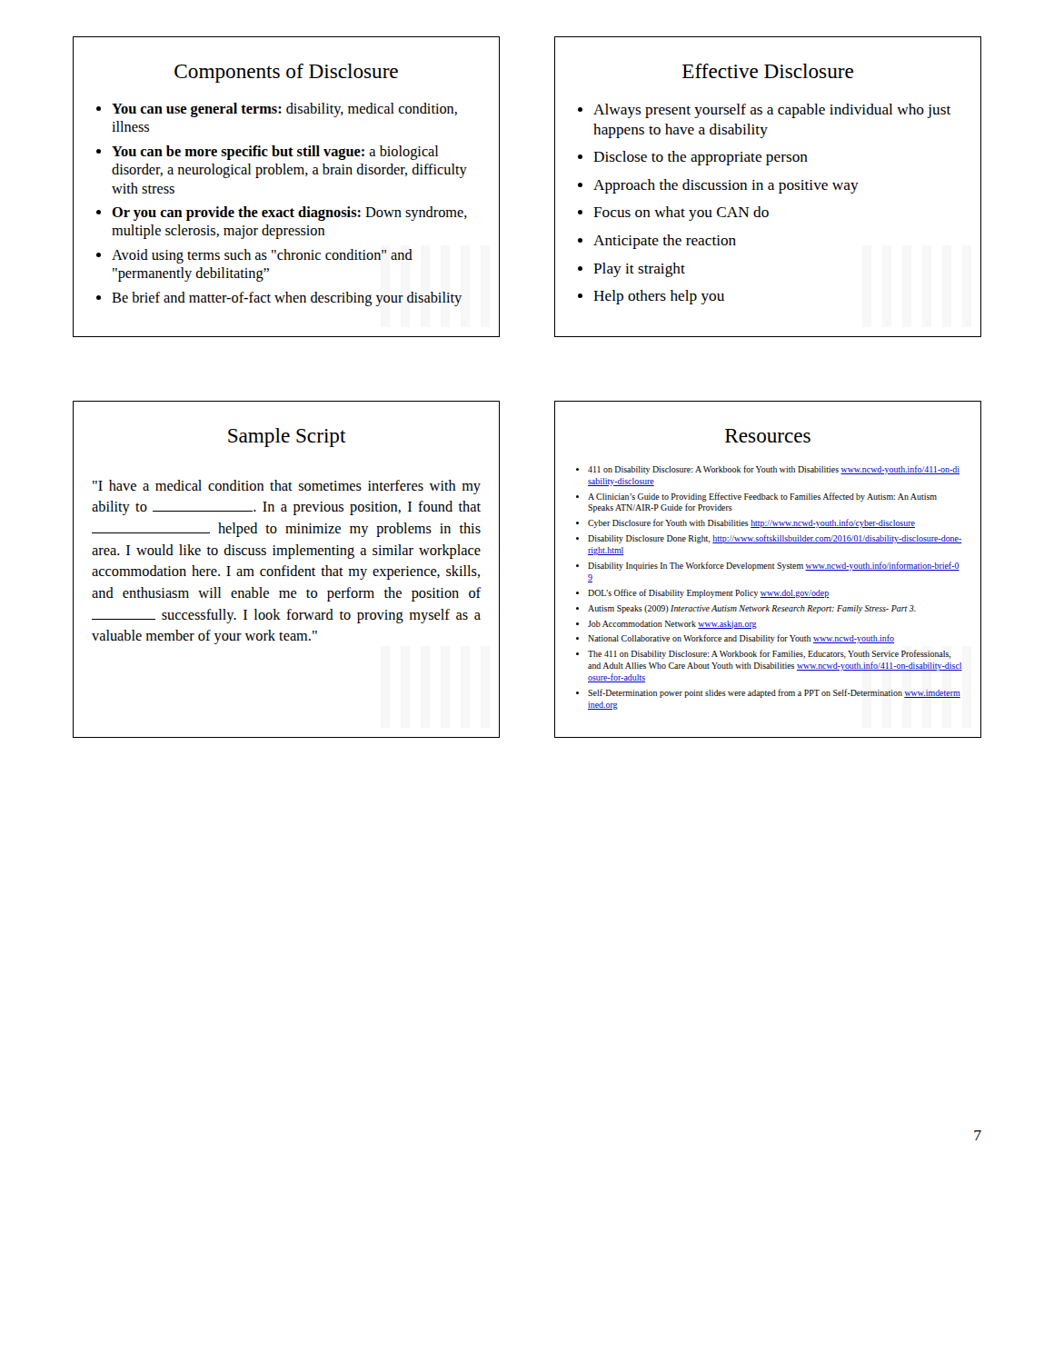Components of Disclosure
You can use general terms: disability, medical condition, illness
You can be more specific but still vague: a biological disorder, a neurological problem, a brain disorder, difficulty with stress
Or you can provide the exact diagnosis: Down syndrome, multiple sclerosis, major depression
Avoid using terms such as "chronic condition" and "permanently debilitating”
Be brief and matter-of-fact when describing your disability
Effective Disclosure
Always present yourself as a capable individual who just happens to have a disability
Disclose to the appropriate person
Approach the discussion in a positive way
Focus on what you CAN do
Anticipate the reaction
Play it straight
Help others help you
Sample Script
"I have a medical condition that sometimes interferes with my ability to . In a previous position, I found that helped to minimize my problems in this area. I would like to discuss implementing a similar workplace accommodation here. I am confident that my experience, skills, and enthusiasm will enable me to perform the position of successfully. I look forward to proving myself as a valuable member of your work team."
Resources
411 on Disability Disclosure: A Workbook for Youth with Disabilities www.ncwd-youth.info/411-on-disability-disclosure
A Clinician’s Guide to Providing Effective Feedback to Families Affected by Autism: An Autism Speaks ATN/AIR-P Guide for Providers
Cyber Disclosure for Youth with Disabilities http://www.ncwd-youth.info/cyber-disclosure
Disability Disclosure Done Right, http://www.softskillsbuilder.com/2016/01/disability-disclosure-done-right.html
Disability Inquiries In The Workforce Development System www.ncwd-youth.info/information-brief-09
DOL’s Office of Disability Employment Policy www.dol.gov/odep
Autism Speaks (2009) Interactive Autism Network Research Report: Family Stress- Part 3.
Job Accommodation Network www.askjan.org
National Collaborative on Workforce and Disability for Youth www.ncwd-youth.info
The 411 on Disability Disclosure: A Workbook for Families, Educators, Youth Service Professionals, and Adult Allies Who Care About Youth with Disabilities www.ncwd-youth.info/411-on-disability-disclosure-for-adults
Self-Determination power point slides were adapted from a PPT on Self-Determination www.imdetermined.org
7